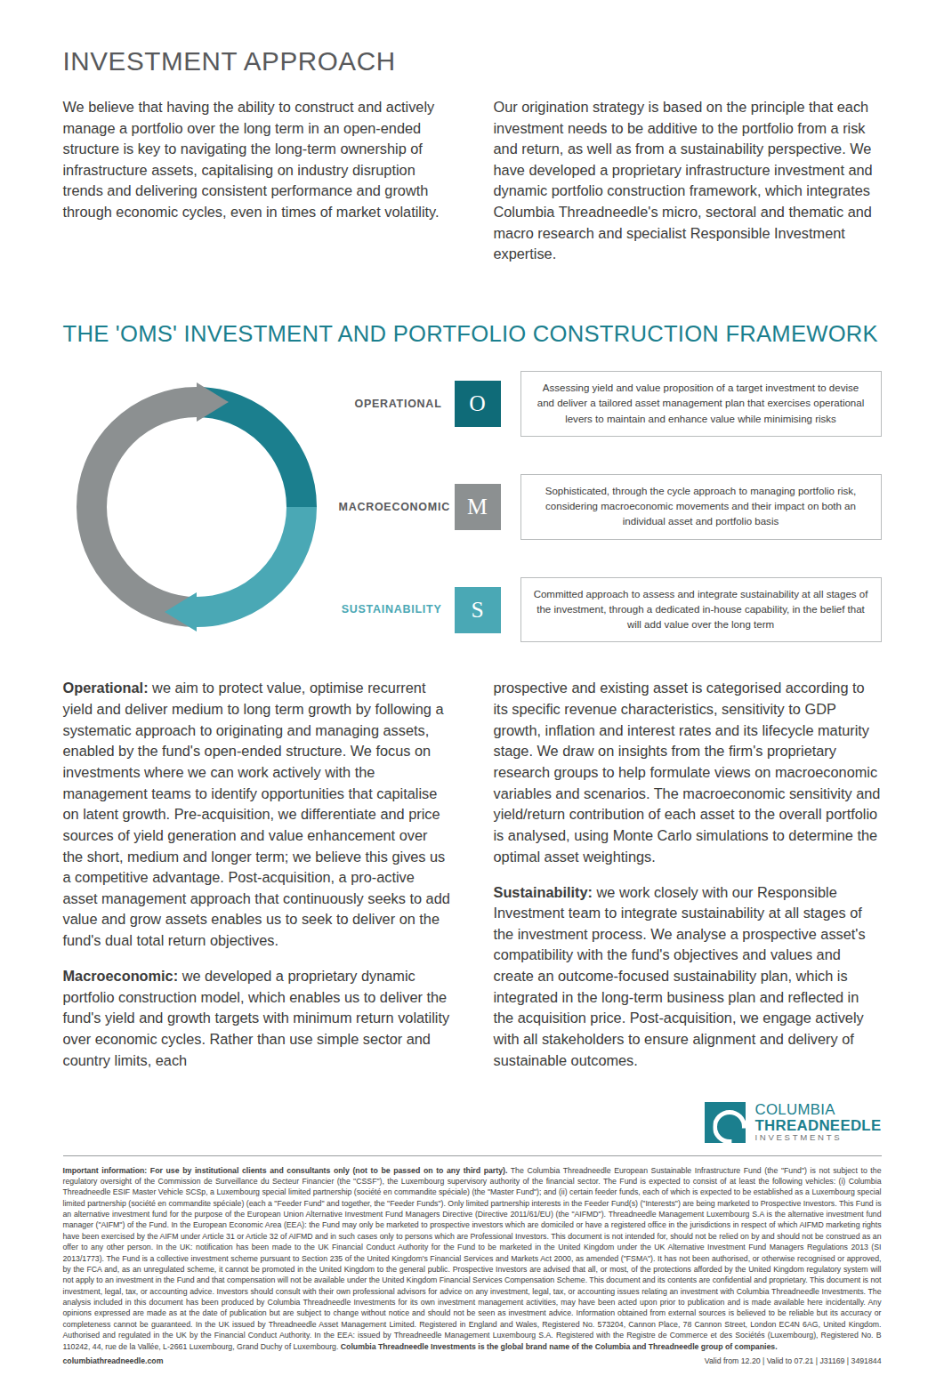Investment Approach
We believe that having the ability to construct and actively manage a portfolio over the long term in an open-ended structure is key to navigating the long-term ownership of infrastructure assets, capitalising on industry disruption trends and delivering consistent performance and growth through economic cycles, even in times of market volatility.
Our origination strategy is based on the principle that each investment needs to be additive to the portfolio from a risk and return, as well as from a sustainability perspective. We have developed a proprietary infrastructure investment and dynamic portfolio construction framework, which integrates Columbia Threadneedle's micro, sectoral and thematic and macro research and specialist Responsible Investment expertise.
The 'OMS' Investment and Portfolio Construction Framework
Operational
O
Assessing yield and value proposition of a target investment to devise and deliver a tailored asset management plan that exercises operational levers to maintain and enhance value while minimising risks
Macroeconomic
M
Sophisticated, through the cycle approach to managing portfolio risk, considering macroeconomic movements and their impact on both an individual asset and portfolio basis
Sustainability
S
Committed approach to assess and integrate sustainability at all stages of the investment, through a dedicated in-house capability, in the belief that will add value over the long term
Operational: we aim to protect value, optimise recurrent yield and deliver medium to long term growth by following a systematic approach to originating and managing assets, enabled by the fund's open-ended structure. We focus on investments where we can work actively with the management teams to identify opportunities that capitalise on latent growth. Pre-acquisition, we differentiate and price sources of yield generation and value enhancement over the short, medium and longer term; we believe this gives us a competitive advantage. Post-acquisition, a pro-active asset management approach that continuously seeks to add value and grow assets enables us to seek to deliver on the fund's dual total return objectives.
Macroeconomic: we developed a proprietary dynamic portfolio construction model, which enables us to deliver the fund's yield and growth targets with minimum return volatility over economic cycles. Rather than use simple sector and country limits, each
prospective and existing asset is categorised according to its specific revenue characteristics, sensitivity to GDP growth, inflation and interest rates and its lifecycle maturity stage. We draw on insights from the firm's proprietary research groups to help formulate views on macroeconomic variables and scenarios. The macroeconomic sensitivity and yield/return contribution of each asset to the overall portfolio is analysed, using Monte Carlo simulations to determine the optimal asset weightings.
Sustainability: we work closely with our Responsible Investment team to integrate sustainability at all stages of the investment process. We analyse a prospective asset's compatibility with the fund's objectives and values and create an outcome-focused sustainability plan, which is integrated in the long-term business plan and reflected in the acquisition price. Post-acquisition, we engage actively with all stakeholders to ensure alignment and delivery of sustainable outcomes.
COLUMBIA
THREADNEEDLE
INVESTMENTS
Important information: For use by institutional clients and consultants only (not to be passed on to any third party). The Columbia Threadneedle European Sustainable Infrastructure Fund (the "Fund") is not subject to the regulatory oversight of the Commission de Surveillance du Secteur Financier (the "CSSF"), the Luxembourg supervisory authority of the financial sector. The Fund is expected to consist of at least the following vehicles: (i) Columbia Threadneedle ESIF Master Vehicle SCSp, a Luxembourg special limited partnership (société en commandite spéciale) (the "Master Fund"); and (ii) certain feeder funds, each of which is expected to be established as a Luxembourg special limited partnership (société en commandite spéciale) (each a "Feeder Fund" and together, the "Feeder Funds"). Only limited partnership interests in the Feeder Fund(s) ("Interests") are being marketed to Prospective Investors. This Fund is an alternative investment fund for the purpose of the European Union Alternative Investment Fund Managers Directive (Directive 2011/61/EU) (the "AIFMD"). Threadneedle Management Luxembourg S.A is the alternative investment fund manager ("AIFM") of the Fund. In the European Economic Area (EEA): the Fund may only be marketed to prospective investors which are domiciled or have a registered office in the jurisdictions in respect of which AIFMD marketing rights have been exercised by the AIFM under Article 31 or Article 32 of AIFMD and in such cases only to persons which are Professional Investors. This document is not intended for, should not be relied on by and should not be construed as an offer to any other person. In the UK: notification has been made to the UK Financial Conduct Authority for the Fund to be marketed in the United Kingdom under the UK Alternative Investment Fund Managers Regulations 2013 (SI 2013/1773). The Fund is a collective investment scheme pursuant to Section 235 of the United Kingdom's Financial Services and Markets Act 2000, as amended ("FSMA"). It has not been authorised, or otherwise recognised or approved, by the FCA and, as an unregulated scheme, it cannot be promoted in the United Kingdom to the general public. Prospective Investors are advised that all, or most, of the protections afforded by the United Kingdom regulatory system will not apply to an investment in the Fund and that compensation will not be available under the United Kingdom Financial Services Compensation Scheme. This document and its contents are confidential and proprietary. This document is not investment, legal, tax, or accounting advice. Investors should consult with their own professional advisors for advice on any investment, legal, tax, or accounting issues relating an investment with Columbia Threadneedle Investments. The analysis included in this document has been produced by Columbia Threadneedle Investments for its own investment management activities, may have been acted upon prior to publication and is made available here incidentally. Any opinions expressed are made as at the date of publication but are subject to change without notice and should not be seen as investment advice. Information obtained from external sources is believed to be reliable but its accuracy or completeness cannot be guaranteed. In the UK issued by Threadneedle Asset Management Limited. Registered in England and Wales, Registered No. 573204, Cannon Place, 78 Cannon Street, London EC4N 6AG, United Kingdom. Authorised and regulated in the UK by the Financial Conduct Authority. In the EEA: issued by Threadneedle Management Luxembourg S.A. Registered with the Registre de Commerce et des Sociétés (Luxembourg), Registered No. B 110242, 44, rue de la Vallée, L-2661 Luxembourg, Grand Duchy of Luxembourg. Columbia Threadneedle Investments is the global brand name of the Columbia and Threadneedle group of companies.
columbiathreadneedle.com
Valid from 12.20 | Valid to 07.21 | J31169 | 3491844